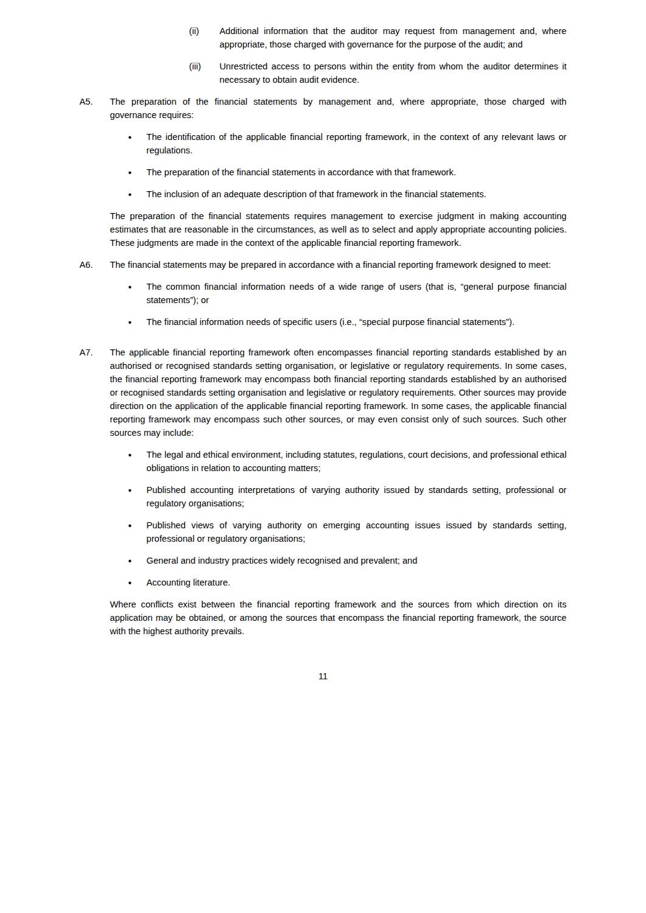(ii)
Additional information that the auditor may request from management and, where appropriate, those charged with governance for the purpose of the audit; and
(iii)
Unrestricted access to persons within the entity from whom the auditor determines it necessary to obtain audit evidence.
A5.
The preparation of the financial statements by management and, where appropriate, those charged with governance requires:
The identification of the applicable financial reporting framework, in the context of any relevant laws or regulations.
The preparation of the financial statements in accordance with that framework.
The inclusion of an adequate description of that framework in the financial statements.
The preparation of the financial statements requires management to exercise judgment in making accounting estimates that are reasonable in the circumstances, as well as to select and apply appropriate accounting policies. These judgments are made in the context of the applicable financial reporting framework.
A6.
The financial statements may be prepared in accordance with a financial reporting framework designed to meet:
The common financial information needs of a wide range of users (that is, “general purpose financial statements”); or
The financial information needs of specific users (i.e., “special purpose financial statements”).
A7.
The applicable financial reporting framework often encompasses financial reporting standards established by an authorised or recognised standards setting organisation, or legislative or regulatory requirements. In some cases, the financial reporting framework may encompass both financial reporting standards established by an authorised or recognised standards setting organisation and legislative or regulatory requirements. Other sources may provide direction on the application of the applicable financial reporting framework. In some cases, the applicable financial reporting framework may encompass such other sources, or may even consist only of such sources. Such other sources may include:
The legal and ethical environment, including statutes, regulations, court decisions, and professional ethical obligations in relation to accounting matters;
Published accounting interpretations of varying authority issued by standards setting, professional or regulatory organisations;
Published views of varying authority on emerging accounting issues issued by standards setting, professional or regulatory organisations;
General and industry practices widely recognised and prevalent; and
Accounting literature.
Where conflicts exist between the financial reporting framework and the sources from which direction on its application may be obtained, or among the sources that encompass the financial reporting framework, the source with the highest authority prevails.
11